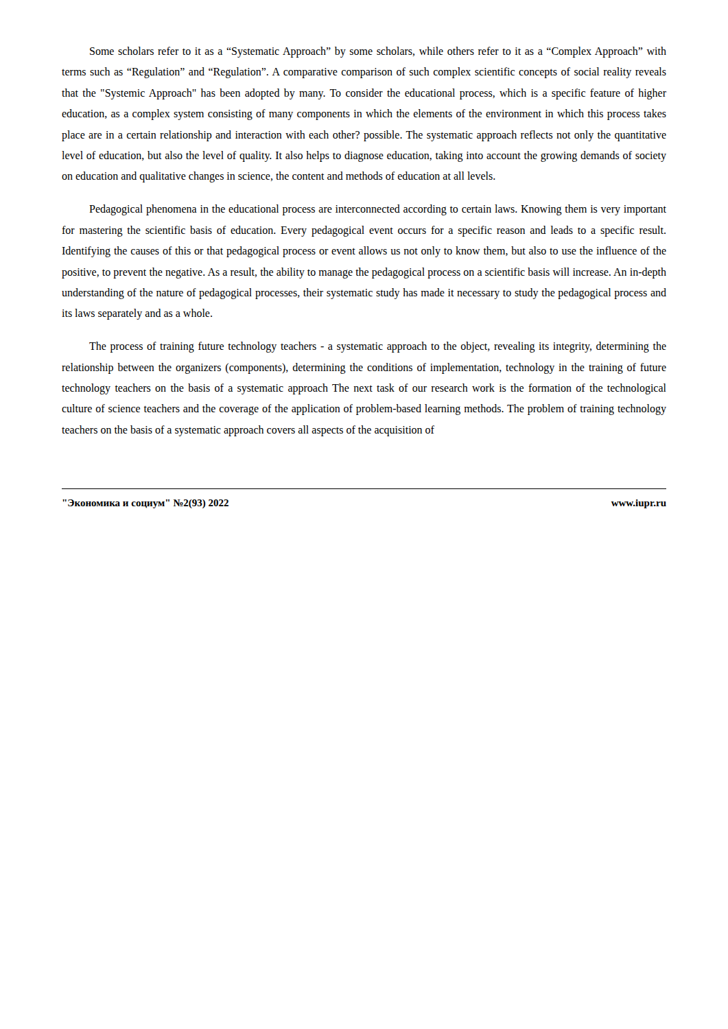Some scholars refer to it as a “Systematic Approach” by some scholars, while others refer to it as a “Complex Approach” with terms such as “Regulation” and “Regulation”. A comparative comparison of such complex scientific concepts of social reality reveals that the "Systemic Approach" has been adopted by many. To consider the educational process, which is a specific feature of higher education, as a complex system consisting of many components in which the elements of the environment in which this process takes place are in a certain relationship and interaction with each other? possible. The systematic approach reflects not only the quantitative level of education, but also the level of quality. It also helps to diagnose education, taking into account the growing demands of society on education and qualitative changes in science, the content and methods of education at all levels.
Pedagogical phenomena in the educational process are interconnected according to certain laws. Knowing them is very important for mastering the scientific basis of education. Every pedagogical event occurs for a specific reason and leads to a specific result. Identifying the causes of this or that pedagogical process or event allows us not only to know them, but also to use the influence of the positive, to prevent the negative. As a result, the ability to manage the pedagogical process on a scientific basis will increase. An in-depth understanding of the nature of pedagogical processes, their systematic study has made it necessary to study the pedagogical process and its laws separately and as a whole.
The process of training future technology teachers - a systematic approach to the object, revealing its integrity, determining the relationship between the organizers (components), determining the conditions of implementation, technology in the training of future technology teachers on the basis of a systematic approach The next task of our research work is the formation of the technological culture of science teachers and the coverage of the application of problem-based learning methods. The problem of training technology teachers on the basis of a systematic approach covers all aspects of the acquisition of
"Экономика и социум" №2(93) 2022 www.iupr.ru